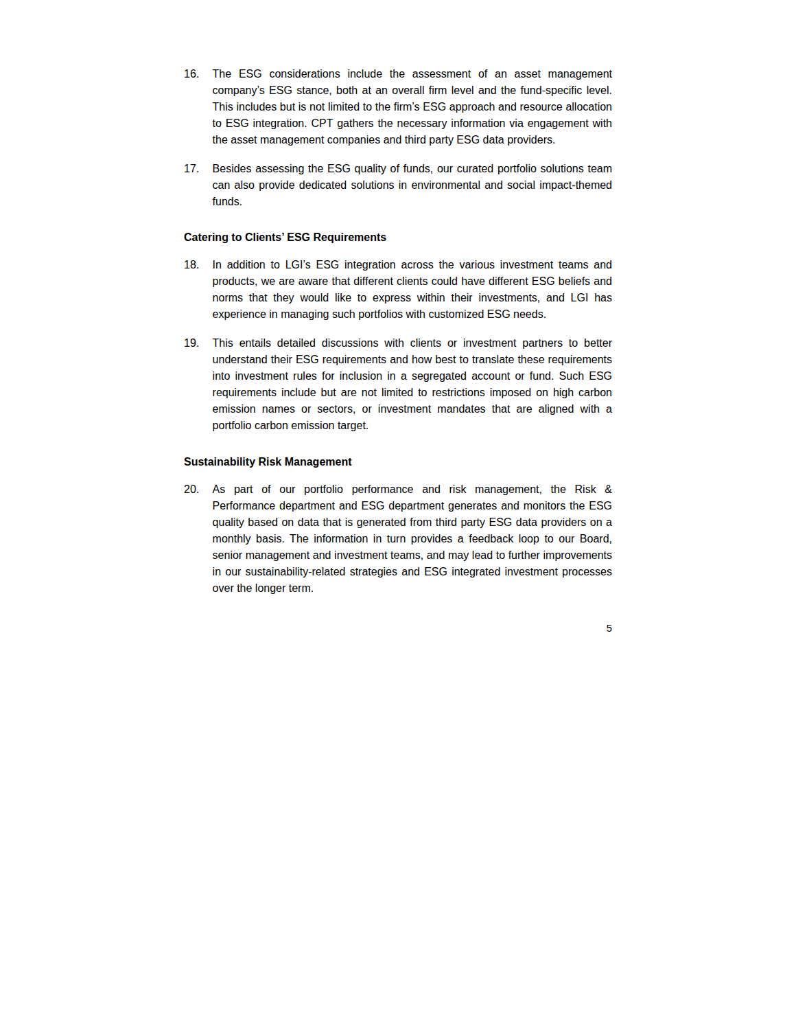16. The ESG considerations include the assessment of an asset management company’s ESG stance, both at an overall firm level and the fund-specific level. This includes but is not limited to the firm’s ESG approach and resource allocation to ESG integration. CPT gathers the necessary information via engagement with the asset management companies and third party ESG data providers.
17. Besides assessing the ESG quality of funds, our curated portfolio solutions team can also provide dedicated solutions in environmental and social impact-themed funds.
Catering to Clients’ ESG Requirements
18. In addition to LGI’s ESG integration across the various investment teams and products, we are aware that different clients could have different ESG beliefs and norms that they would like to express within their investments, and LGI has experience in managing such portfolios with customized ESG needs.
19. This entails detailed discussions with clients or investment partners to better understand their ESG requirements and how best to translate these requirements into investment rules for inclusion in a segregated account or fund. Such ESG requirements include but are not limited to restrictions imposed on high carbon emission names or sectors, or investment mandates that are aligned with a portfolio carbon emission target.
Sustainability Risk Management
20. As part of our portfolio performance and risk management, the Risk & Performance department and ESG department generates and monitors the ESG quality based on data that is generated from third party ESG data providers on a monthly basis. The information in turn provides a feedback loop to our Board, senior management and investment teams, and may lead to further improvements in our sustainability-related strategies and ESG integrated investment processes over the longer term.
5